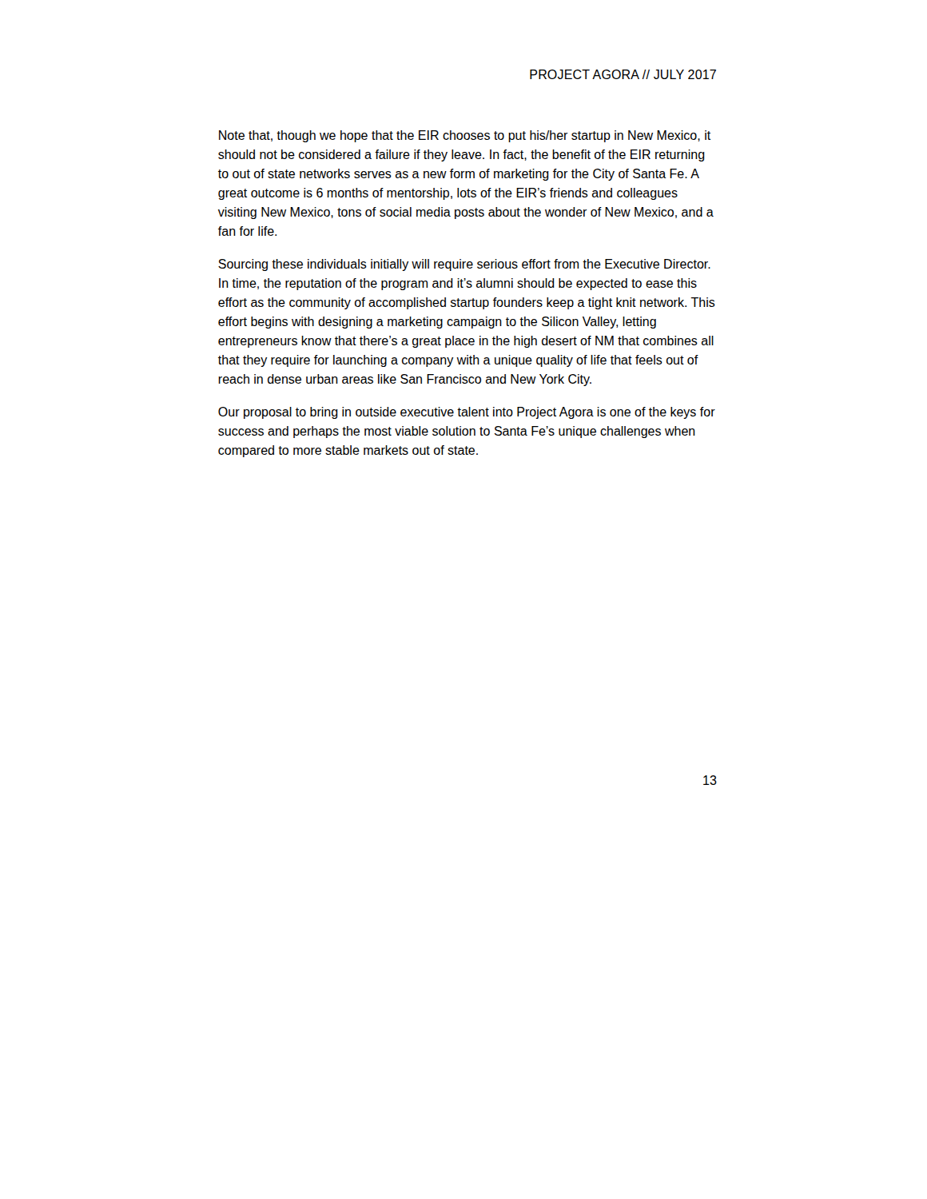PROJECT AGORA // JULY 2017
Note that, though we hope that the EIR chooses to put his/her startup in New Mexico, it should not be considered a failure if they leave. In fact, the benefit of the EIR returning to out of state networks serves as a new form of marketing for the City of Santa Fe. A great outcome is 6 months of mentorship, lots of the EIR’s friends and colleagues visiting New Mexico, tons of social media posts about the wonder of New Mexico, and a fan for life.
Sourcing these individuals initially will require serious effort from the Executive Director. In time, the reputation of the program and it’s alumni should be expected to ease this effort as the community of accomplished startup founders keep a tight knit network. This effort begins with designing a marketing campaign to the Silicon Valley, letting entrepreneurs know that there’s a great place in the high desert of NM that combines all that they require for launching a company with a unique quality of life that feels out of reach in dense urban areas like San Francisco and New York City.
Our proposal to bring in outside executive talent into Project Agora is one of the keys for success and perhaps the most viable solution to Santa Fe’s unique challenges when compared to more stable markets out of state.
13